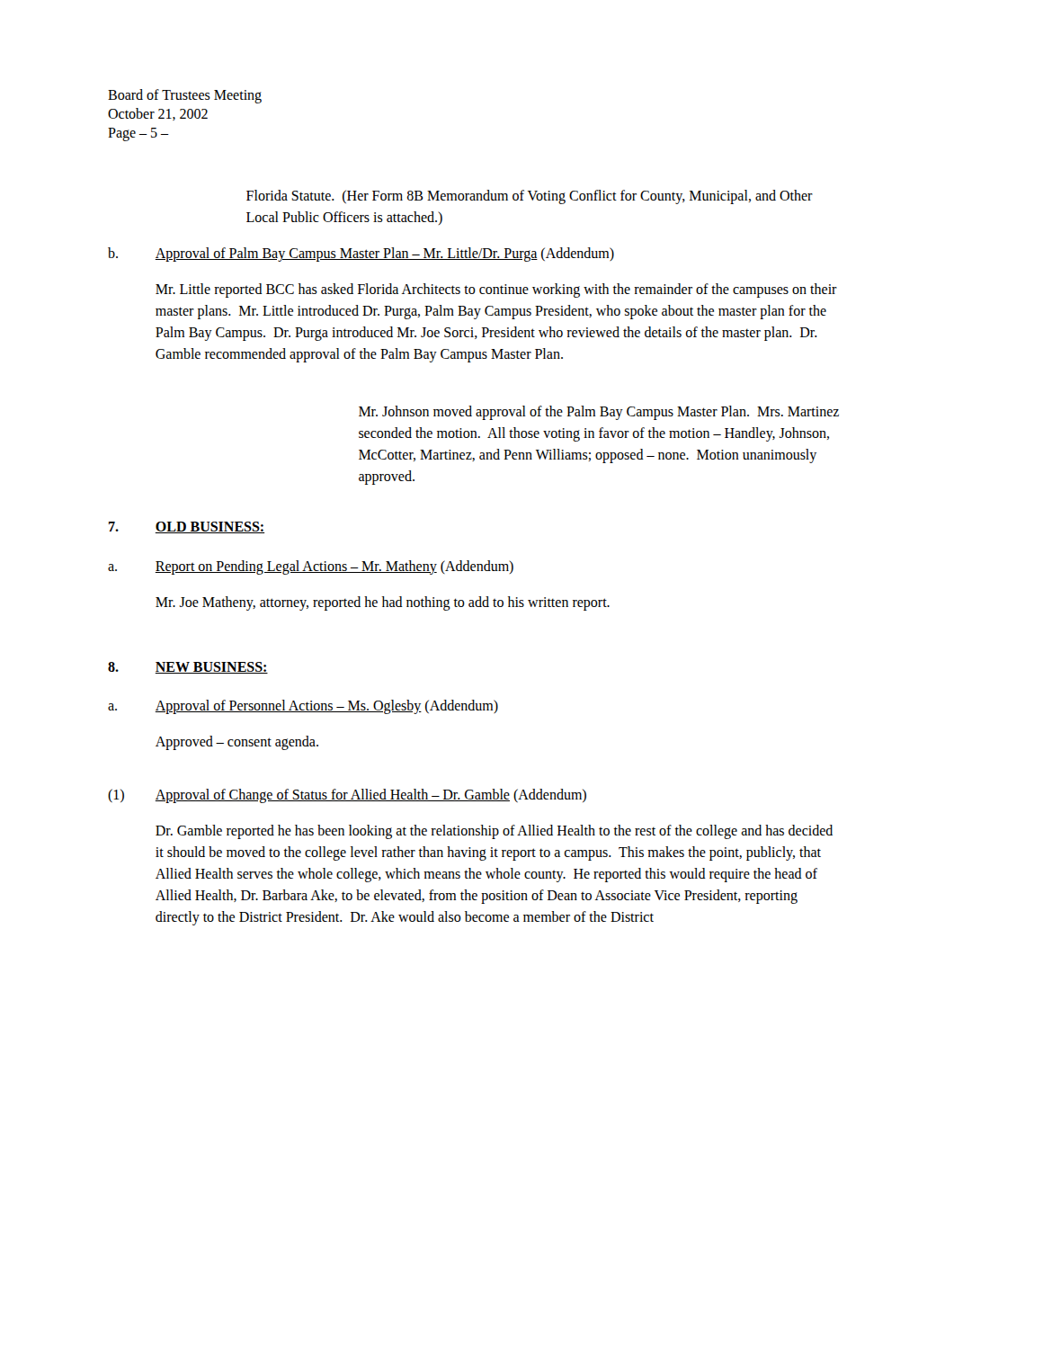Board of Trustees Meeting
October 21, 2002
Page – 5 –
Florida Statute. (Her Form 8B Memorandum of Voting Conflict for County, Municipal, and Other Local Public Officers is attached.)
b.
Approval of Palm Bay Campus Master Plan – Mr. Little/Dr. Purga (Addendum)
Mr. Little reported BCC has asked Florida Architects to continue working with the remainder of the campuses on their master plans. Mr. Little introduced Dr. Purga, Palm Bay Campus President, who spoke about the master plan for the Palm Bay Campus. Dr. Purga introduced Mr. Joe Sorci, President who reviewed the details of the master plan. Dr. Gamble recommended approval of the Palm Bay Campus Master Plan.
Mr. Johnson moved approval of the Palm Bay Campus Master Plan. Mrs. Martinez seconded the motion. All those voting in favor of the motion – Handley, Johnson, McCotter, Martinez, and Penn Williams; opposed – none. Motion unanimously approved.
7.
OLD BUSINESS:
a.
Report on Pending Legal Actions – Mr. Matheny (Addendum)
Mr. Joe Matheny, attorney, reported he had nothing to add to his written report.
8.
NEW BUSINESS:
a.
Approval of Personnel Actions – Ms. Oglesby (Addendum)
Approved – consent agenda.
(1)
Approval of Change of Status for Allied Health – Dr. Gamble (Addendum)
Dr. Gamble reported he has been looking at the relationship of Allied Health to the rest of the college and has decided it should be moved to the college level rather than having it report to a campus. This makes the point, publicly, that Allied Health serves the whole college, which means the whole county. He reported this would require the head of Allied Health, Dr. Barbara Ake, to be elevated, from the position of Dean to Associate Vice President, reporting directly to the District President. Dr. Ake would also become a member of the District